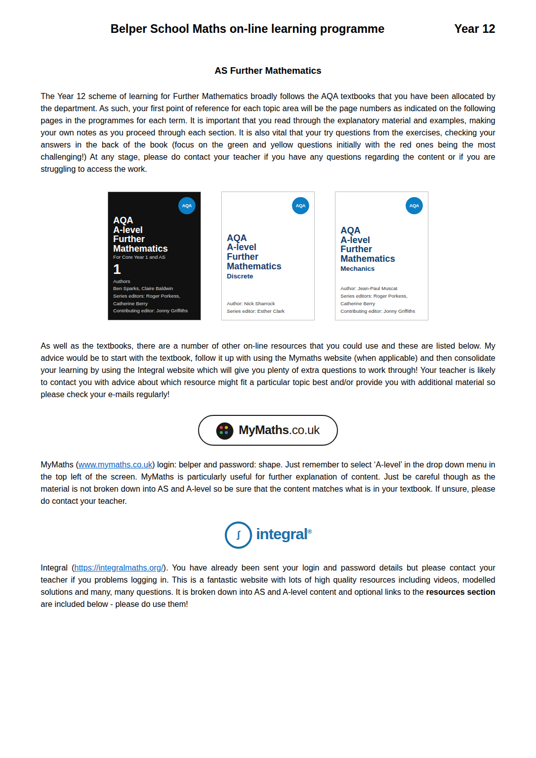Belper School Maths on-line learning programme Year 12
AS Further Mathematics
The Year 12 scheme of learning for Further Mathematics broadly follows the AQA textbooks that you have been allocated by the department. As such, your first point of reference for each topic area will be the page numbers as indicated on the following pages in the programmes for each term. It is important that you read through the explanatory material and examples, making your own notes as you proceed through each section. It is also vital that your try questions from the exercises, checking your answers in the back of the book (focus on the green and yellow questions initially with the red ones being the most challenging!) At any stage, please do contact your teacher if you have any questions regarding the content or if you are struggling to access the work.
AQA
AQA
A-level
Further
Mathematics
For Core Year 1 and AS
1
Authors
Ben Sparks, Claire Baldwin
Series editors: Roger Porkess, Catherine Berry
Contributing editor: Jonny Griffiths
AQA
AQA
A-level
Further
Mathematics
Discrete
Author: Nick Sharrock
Series editor: Esther Clark
AQA
AQA
A-level
Further
Mathematics
Mechanics
Author: Jean-Paul Muscat
Series editors: Roger Porkess, Catherine Berry
Contributing editor: Jonny Griffiths
As well as the textbooks, there are a number of other on-line resources that you could use and these are listed below. My advice would be to start with the textbook, follow it up with using the Mymaths website (when applicable) and then consolidate your learning by using the Integral website which will give you plenty of extra questions to work through! Your teacher is likely to contact you with advice about which resource might fit a particular topic best and/or provide you with additional material so please check your e-mails regularly!
MyMaths.co.uk
MyMaths (www.mymaths.co.uk) login: belper and password: shape. Just remember to select ‘A-level’ in the drop down menu in the top left of the screen. MyMaths is particularly useful for further explanation of content. Just be careful though as the material is not broken down into AS and A-level so be sure that the content matches what is in your textbook. If unsure, please do contact your teacher.
integral®
Integral (https://integralmaths.org/). You have already been sent your login and password details but please contact your teacher if you problems logging in. This is a fantastic website with lots of high quality resources including videos, modelled solutions and many, many questions. It is broken down into AS and A-level content and optional links to the resources section are included below - please do use them!